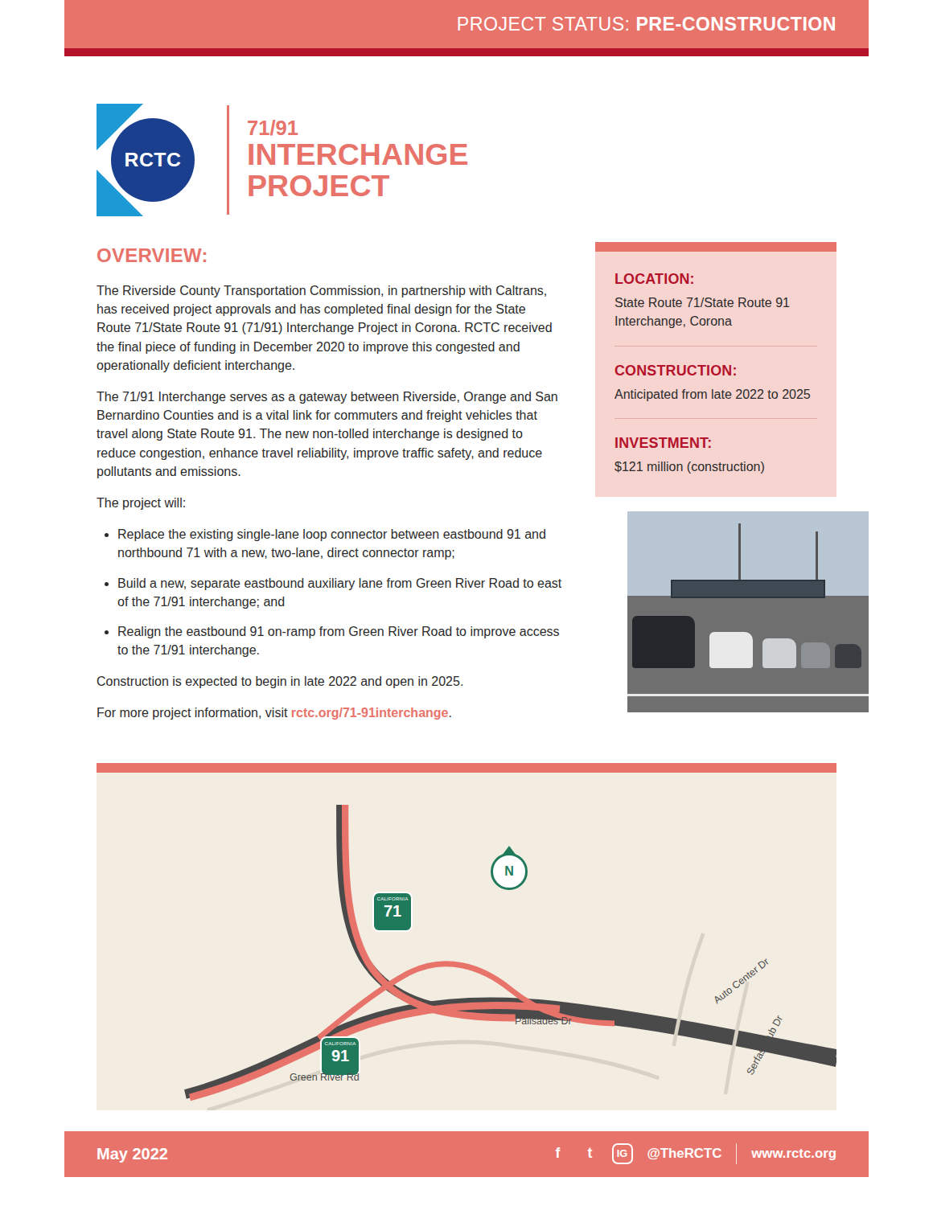PROJECT STATUS: PRE-CONSTRUCTION
RCTC
71/91 INTERCHANGE PROJECT
OVERVIEW:
The Riverside County Transportation Commission, in partnership with Caltrans, has received project approvals and has completed final design for the State Route 71/State Route 91 (71/91) Interchange Project in Corona. RCTC received the final piece of funding in December 2020 to improve this congested and operationally deficient interchange.
The 71/91 Interchange serves as a gateway between Riverside, Orange and San Bernardino Counties and is a vital link for commuters and freight vehicles that travel along State Route 91. The new non-tolled interchange is designed to reduce congestion, enhance travel reliability, improve traffic safety, and reduce pollutants and emissions.
The project will:
Replace the existing single-lane loop connector between eastbound 91 and northbound 71 with a new, two-lane, direct connector ramp;
Build a new, separate eastbound auxiliary lane from Green River Road to east of the 71/91 interchange; and
Realign the eastbound 91 on-ramp from Green River Road to improve access to the 71/91 interchange.
Construction is expected to begin in late 2022 and open in 2025.
For more project information, visit rctc.org/71-91interchange.
LOCATION:
State Route 71/State Route 91 Interchange, Corona
CONSTRUCTION:
Anticipated from late 2022 to 2025
INVESTMENT:
$121 million (construction)
CALIFORNIA71
CALIFORNIA91
N
Palisades Dr Green River Rd Auto Center Dr Serfas Club Dr
May 2022
f t IG
@TheRCTC www.rctc.org